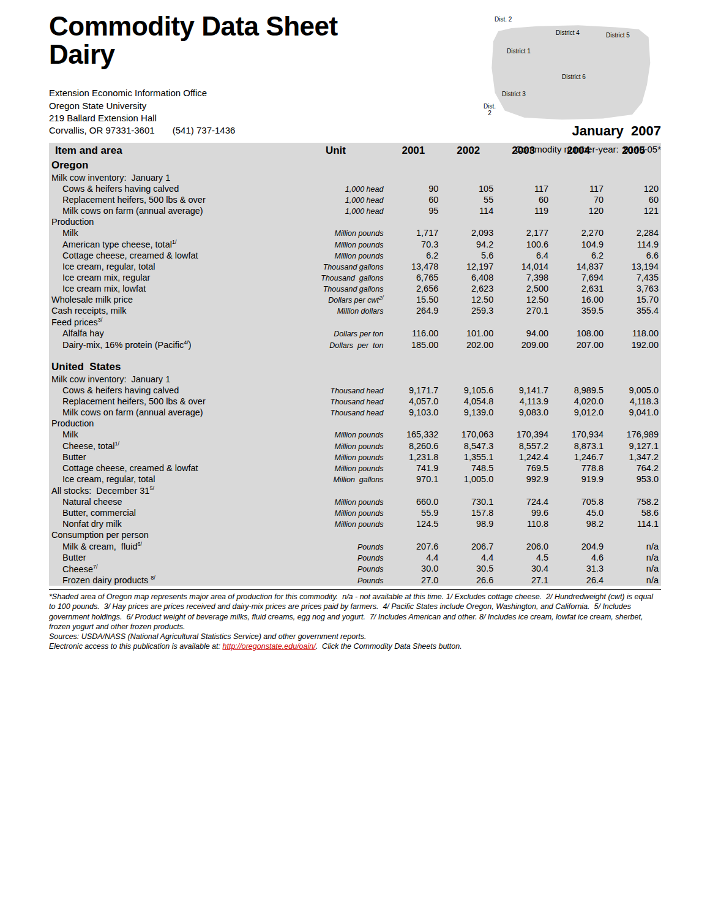Dist. 2 District 4 District 5 District 1 District 6 District 3 Dist.
2
Commodity Data Sheet
Dairy
Extension Economic Information Office
Oregon State University
219 Ballard Extension Hall
Corvallis, OR 97331-3601 (541) 737-1436
Commodity number-year: 9140-05*
January 2007
| Item and area | Unit | 2001 | 2002 | 2003 | 2004 | 2005 |
| --- | --- | --- | --- | --- | --- | --- |
| Oregon |
| Milk cow inventory: January 1 | | | | | | |
| Cows & heifers having calved | 1,000 head | 90 | 105 | 117 | 117 | 120 |
| Replacement heifers, 500 lbs & over | 1,000 head | 60 | 55 | 60 | 70 | 60 |
| Milk cows on farm (annual average) | 1,000 head | 95 | 114 | 119 | 120 | 121 |
| Production | | | | | | |
| Milk | Million pounds | 1,717 | 2,093 | 2,177 | 2,270 | 2,284 |
| American type cheese, total 1/ | Million pounds | 70.3 | 94.2 | 100.6 | 104.9 | 114.9 |
| Cottage cheese, creamed & lowfat | Million pounds | 6.2 | 5.6 | 6.4 | 6.2 | 6.6 |
| Ice cream, regular, total | Thousand gallons | 13,478 | 12,197 | 14,014 | 14,837 | 13,194 |
| Ice cream mix, regular | Thousand gallons | 6,765 | 6,408 | 7,398 | 7,694 | 7,435 |
| Ice cream mix, lowfat | Thousand gallons | 2,656 | 2,623 | 2,500 | 2,631 | 3,763 |
| Wholesale milk price | Dollars per cwt 2/ | 15.50 | 12.50 | 12.50 | 16.00 | 15.70 |
| Cash receipts, milk | Million dollars | 264.9 | 259.3 | 270.1 | 359.5 | 355.4 |
| Feed prices 3/ | | | | | | |
| Alfalfa hay | Dollars per ton | 116.00 | 101.00 | 94.00 | 108.00 | 118.00 |
| Dairy-mix, 16% protein (Pacific 4/ ) | Dollars per ton | 185.00 | 202.00 | 209.00 | 207.00 | 192.00 |
| United States |
| Milk cow inventory: January 1 | | | | | | |
| Cows & heifers having calved | Thousand head | 9,171.7 | 9,105.6 | 9,141.7 | 8,989.5 | 9,005.0 |
| Replacement heifers, 500 lbs & over | Thousand head | 4,057.0 | 4,054.8 | 4,113.9 | 4,020.0 | 4,118.3 |
| Milk cows on farm (annual average) | Thousand head | 9,103.0 | 9,139.0 | 9,083.0 | 9,012.0 | 9,041.0 |
| Production | | | | | | |
| Milk | Million pounds | 165,332 | 170,063 | 170,394 | 170,934 | 176,989 |
| Cheese, total 1/ | Million pounds | 8,260.6 | 8,547.3 | 8,557.2 | 8,873.1 | 9,127.1 |
| Butter | Million pounds | 1,231.8 | 1,355.1 | 1,242.4 | 1,246.7 | 1,347.2 |
| Cottage cheese, creamed & lowfat | Million pounds | 741.9 | 748.5 | 769.5 | 778.8 | 764.2 |
| Ice cream, regular, total | Million gallons | 970.1 | 1,005.0 | 992.9 | 919.9 | 953.0 |
| All stocks: December 31 5/ | | | | | | |
| Natural cheese | Million pounds | 660.0 | 730.1 | 724.4 | 705.8 | 758.2 |
| Butter, commercial | Million pounds | 55.9 | 157.8 | 99.6 | 45.0 | 58.6 |
| Nonfat dry milk | Million pounds | 124.5 | 98.9 | 110.8 | 98.2 | 114.1 |
| Consumption per person | | | | | | |
| Milk & cream, fluid 6/ | Pounds | 207.6 | 206.7 | 206.0 | 204.9 | n/a |
| Butter | Pounds | 4.4 | 4.4 | 4.5 | 4.6 | n/a |
| Cheese 7/ | Pounds | 30.0 | 30.5 | 30.4 | 31.3 | n/a |
| Frozen dairy products 8/ | Pounds | 27.0 | 26.6 | 27.1 | 26.4 | n/a |
*Shaded area of Oregon map represents major area of production for this commodity. n/a - not available at this time. 1/ Excludes cottage cheese. 2/ Hundredweight (cwt) is equal to 100 pounds. 3/ Hay prices are prices received and dairy-mix prices are prices paid by farmers. 4/ Pacific States include Oregon, Washington, and California. 5/ Includes government holdings. 6/ Product weight of beverage milks, fluid creams, egg nog and yogurt. 7/ Includes American and other. 8/ Includes ice cream, lowfat ice cream, sherbet, frozen yogurt and other frozen products.
Sources: USDA/NASS (National Agricultural Statistics Service) and other government reports.
Electronic access to this publication is available at: http://oregonstate.edu/oain/. Click the Commodity Data Sheets button.